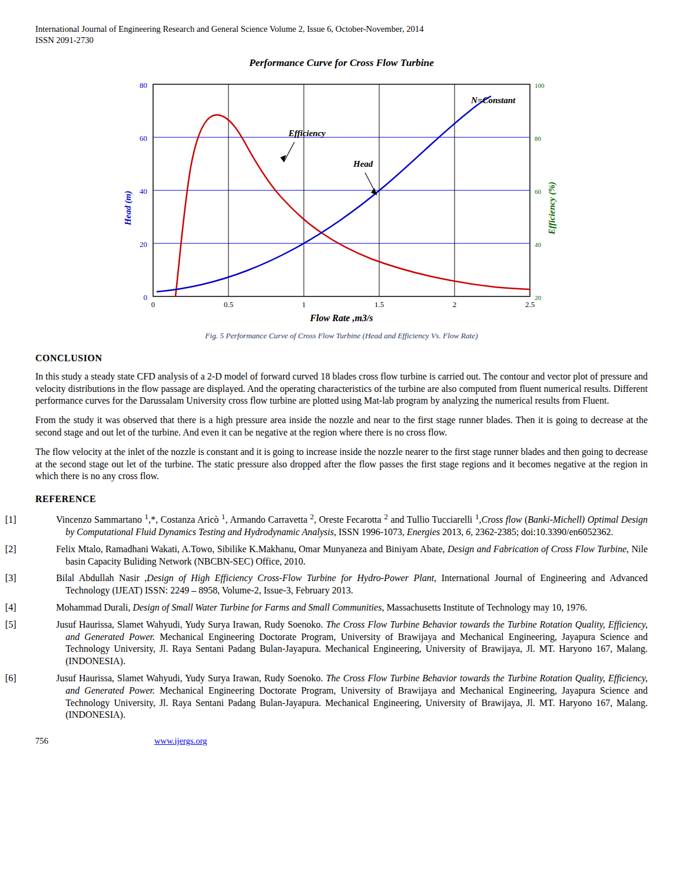International Journal of Engineering Research and General Science Volume 2, Issue 6, October-November, 2014 ISSN 2091-2730
Performance Curve for Cross Flow Turbine
80 60 40 20 0 100 80 60 40 20 0 0.5 1 1.5 2 2.5 Head (m) Efficiency (%) Flow Rate ,m3/s Efficiency Head N=Constant
Fig. 5 Performance Curve of Cross Flow Turbine (Head and Efficiency Vs. Flow Rate)
CONCLUSION
In this study a steady state CFD analysis of a 2-D model of forward curved 18 blades cross flow turbine is carried out. The contour and vector plot of pressure and velocity distributions in the flow passage are displayed. And the operating characteristics of the turbine are also computed from fluent numerical results. Different performance curves for the Darussalam University cross flow turbine are plotted using Mat-lab program by analyzing the numerical results from Fluent.
From the study it was observed that there is a high pressure area inside the nozzle and near to the first stage runner blades. Then it is going to decrease at the second stage and out let of the turbine. And even it can be negative at the region where there is no cross flow.
The flow velocity at the inlet of the nozzle is constant and it is going to increase inside the nozzle nearer to the first stage runner blades and then going to decrease at the second stage out let of the turbine. The static pressure also dropped after the flow passes the first stage regions and it becomes negative at the region in which there is no any cross flow.
REFERENCE
[1] Vincenzo Sammartano 1,*, Costanza Aricò 1, Armando Carravetta 2, Oreste Fecarotta 2 and Tullio Tucciarelli 1,Cross flow (Banki-Michell) Optimal Design by Computational Fluid Dynamics Testing and Hydrodynamic Analysis, ISSN 1996-1073, Energies 2013, 6, 2362-2385; doi:10.3390/en6052362.
[2] Felix Mtalo, Ramadhani Wakati, A.Towo, Sibilike K.Makhanu, Omar Munyaneza and Biniyam Abate, Design and Fabrication of Cross Flow Turbine, Nile basin Capacity Buliding Network (NBCBN-SEC) Office, 2010.
[3] Bilal Abdullah Nasir ,Design of High Efficiency Cross-Flow Turbine for Hydro-Power Plant, International Journal of Engineering and Advanced Technology (IJEAT) ISSN: 2249 – 8958, Volume-2, Issue-3, February 2013.
[4] Mohammad Durali, Design of Small Water Turbine for Farms and Small Communities, Massachusetts Institute of Technology may 10, 1976.
[5] Jusuf Haurissa, Slamet Wahyudi, Yudy Surya Irawan, Rudy Soenoko. The Cross Flow Turbine Behavior towards the Turbine Rotation Quality, Efficiency, and Generated Power. Mechanical Engineering Doctorate Program, University of Brawijaya and Mechanical Engineering, Jayapura Science and Technology University, Jl. Raya Sentani Padang Bulan-Jayapura. Mechanical Engineering, University of Brawijaya, Jl. MT. Haryono 167, Malang. (INDONESIA).
[6] Jusuf Haurissa, Slamet Wahyudi, Yudy Surya Irawan, Rudy Soenoko. The Cross Flow Turbine Behavior towards the Turbine Rotation Quality, Efficiency, and Generated Power. Mechanical Engineering Doctorate Program, University of Brawijaya and Mechanical Engineering, Jayapura Science and Technology University, Jl. Raya Sentani Padang Bulan-Jayapura. Mechanical Engineering, University of Brawijaya, Jl. MT. Haryono 167, Malang. (INDONESIA).
756 www.ijergs.org